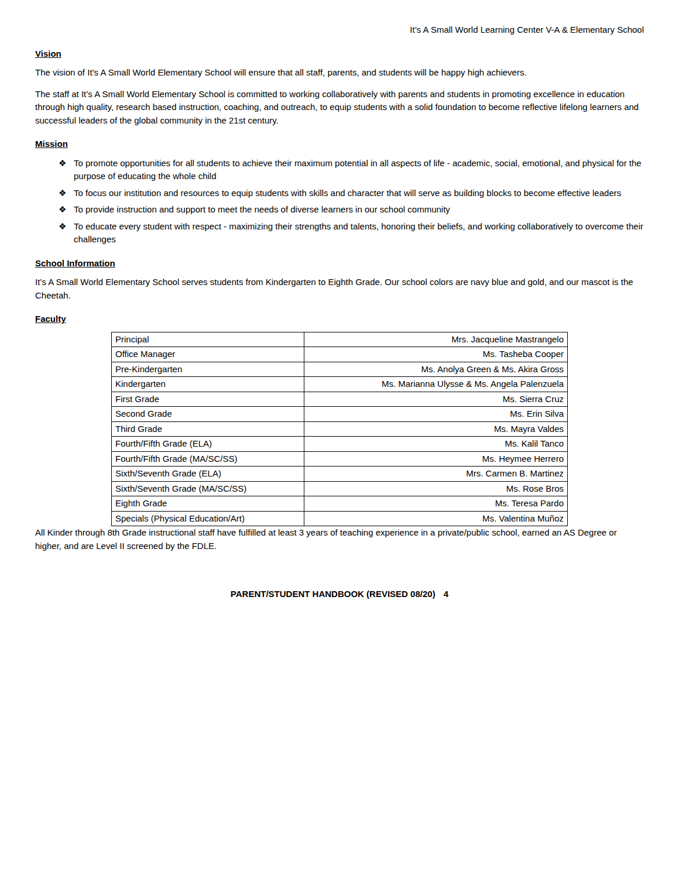It’s A Small World Learning Center V-A & Elementary School
Vision
The vision of It’s A Small World Elementary School will ensure that all staff, parents, and students will be happy high achievers.
The staff at It’s A Small World Elementary School is committed to working collaboratively with parents and students in promoting excellence in education through high quality, research based instruction, coaching, and outreach, to equip students with a solid foundation to become reflective lifelong learners and successful leaders of the global community in the 21st century.
Mission
To promote opportunities for all students to achieve their maximum potential in all aspects of life - academic, social, emotional, and physical for the purpose of educating the whole child
To focus our institution and resources to equip students with skills and character that will serve as building blocks to become effective leaders
To provide instruction and support to meet the needs of diverse learners in our school community
To educate every student with respect - maximizing their strengths and talents, honoring their beliefs, and working collaboratively to overcome their challenges
School Information
It’s A Small World Elementary School serves students from Kindergarten to Eighth Grade. Our school colors are navy blue and gold, and our mascot is the Cheetah.
Faculty
| Principal | Mrs. Jacqueline Mastrangelo |
| Office Manager | Ms. Tasheba Cooper |
| Pre-Kindergarten | Ms. Anolya Green & Ms. Akira Gross |
| Kindergarten | Ms. Marianna Ulysse & Ms. Angela Palenzuela |
| First Grade | Ms. Sierra Cruz |
| Second Grade | Ms. Erin Silva |
| Third Grade | Ms. Mayra Valdes |
| Fourth/Fifth Grade (ELA) | Ms. Kalil Tanco |
| Fourth/Fifth Grade (MA/SC/SS) | Ms. Heymee Herrero |
| Sixth/Seventh Grade (ELA) | Mrs. Carmen B. Martinez |
| Sixth/Seventh Grade (MA/SC/SS) | Ms. Rose Bros |
| Eighth Grade | Ms. Teresa Pardo |
| Specials (Physical Education/Art) | Ms. Valentina Muñoz |
All Kinder through 8th Grade instructional staff have fulfilled at least 3 years of teaching experience in a private/public school, earned an AS Degree or higher, and are Level II screened by the FDLE.
PARENT/STUDENT HANDBOOK (REVISED 08/20) 4